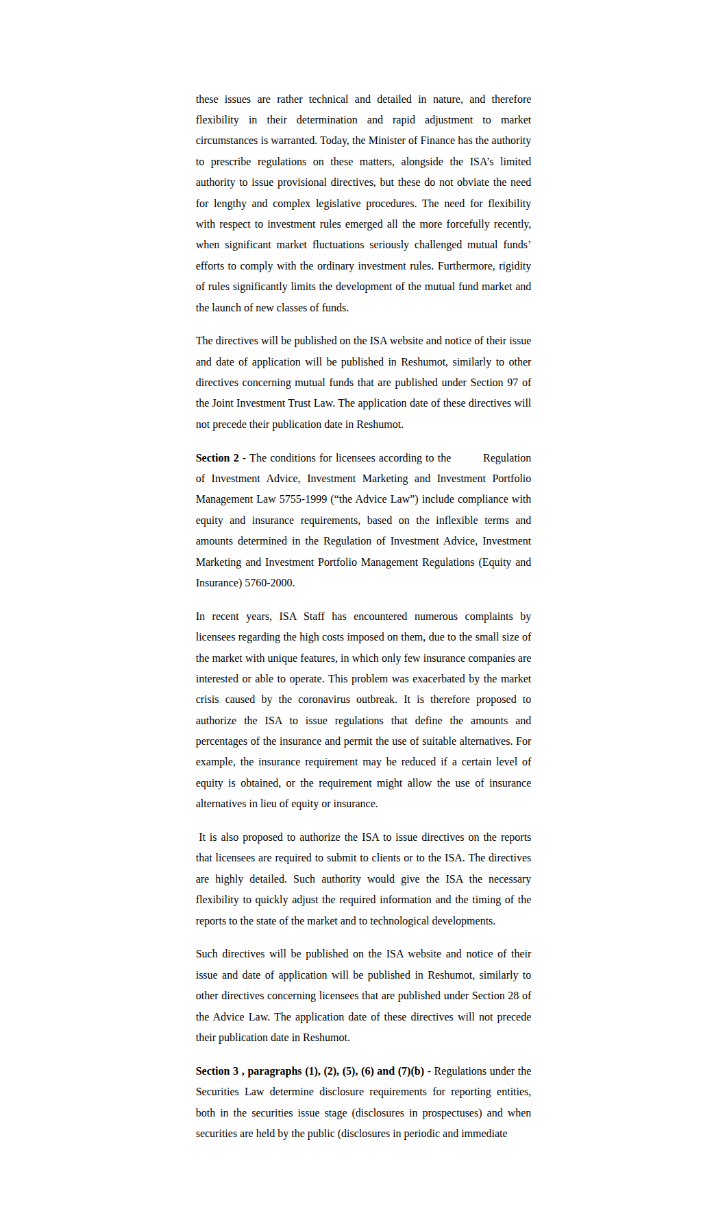these issues are rather technical and detailed in nature, and therefore flexibility in their determination and rapid adjustment to market circumstances is warranted. Today, the Minister of Finance has the authority to prescribe regulations on these matters, alongside the ISA’s limited authority to issue provisional directives, but these do not obviate the need for lengthy and complex legislative procedures. The need for flexibility with respect to investment rules emerged all the more forcefully recently, when significant market fluctuations seriously challenged mutual funds’ efforts to comply with the ordinary investment rules. Furthermore, rigidity of rules significantly limits the development of the mutual fund market and the launch of new classes of funds.
The directives will be published on the ISA website and notice of their issue and date of application will be published in Reshumot, similarly to other directives concerning mutual funds that are published under Section 97 of the Joint Investment Trust Law. The application date of these directives will not precede their publication date in Reshumot.
Section 2 - The conditions for licensees according to the Regulation of Investment Advice, Investment Marketing and Investment Portfolio Management Law 5755-1999 (“the Advice Law”) include compliance with equity and insurance requirements, based on the inflexible terms and amounts determined in the Regulation of Investment Advice, Investment Marketing and Investment Portfolio Management Regulations (Equity and Insurance) 5760-2000.
In recent years, ISA Staff has encountered numerous complaints by licensees regarding the high costs imposed on them, due to the small size of the market with unique features, in which only few insurance companies are interested or able to operate. This problem was exacerbated by the market crisis caused by the coronavirus outbreak. It is therefore proposed to authorize the ISA to issue regulations that define the amounts and percentages of the insurance and permit the use of suitable alternatives. For example, the insurance requirement may be reduced if a certain level of equity is obtained, or the requirement might allow the use of insurance alternatives in lieu of equity or insurance.
It is also proposed to authorize the ISA to issue directives on the reports that licensees are required to submit to clients or to the ISA. The directives are highly detailed. Such authority would give the ISA the necessary flexibility to quickly adjust the required information and the timing of the reports to the state of the market and to technological developments.
Such directives will be published on the ISA website and notice of their issue and date of application will be published in Reshumot, similarly to other directives concerning licensees that are published under Section 28 of the Advice Law. The application date of these directives will not precede their publication date in Reshumot.
Section 3 , paragraphs (1), (2), (5), (6) and (7)(b) - Regulations under the Securities Law determine disclosure requirements for reporting entities, both in the securities issue stage (disclosures in prospectuses) and when securities are held by the public (disclosures in periodic and immediate